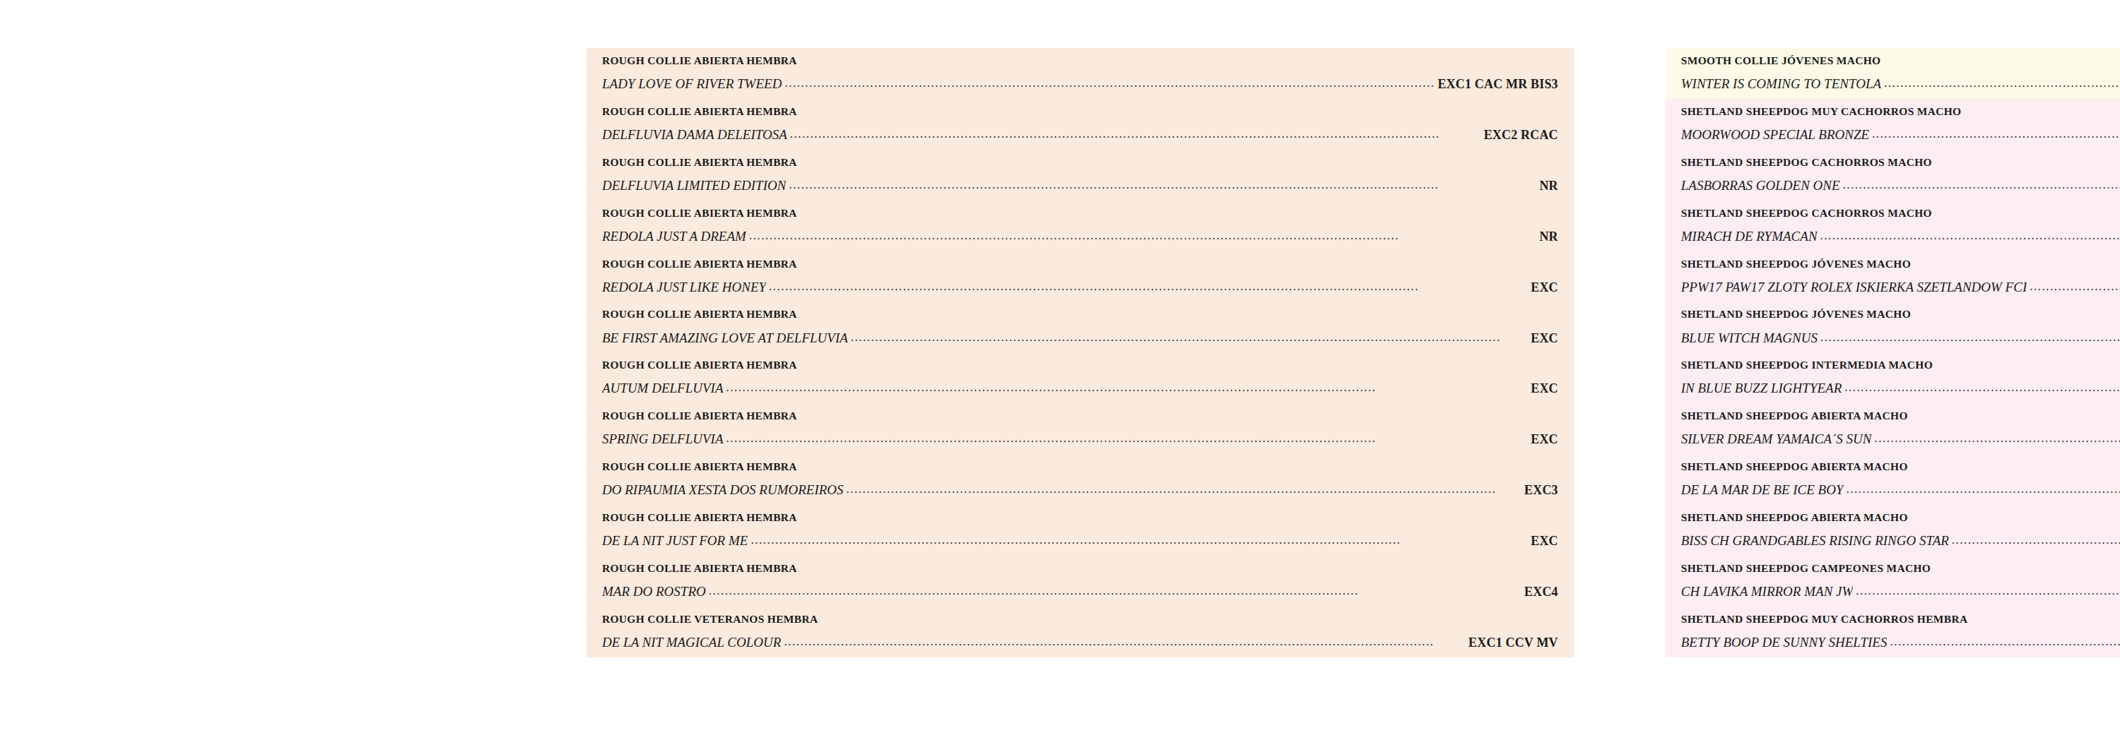Rough Collie Abierta Hembra
LADY LOVE OF RIVER TWEED ................................................................................................................................................................ EXC1 CAC MR BIS3
Rough Collie Abierta Hembra
DELFLUVIA DAMA DELEITOSA ................................................................................................................................................................ EXC2 RCAC
Rough Collie Abierta Hembra
DELFLUVIA LIMITED EDITION ................................................................................................................................................................ NR
Rough Collie Abierta Hembra
REDOLA JUST A DREAM ................................................................................................................................................................ NR
Rough Collie Abierta Hembra
REDOLA JUST LIKE HONEY ................................................................................................................................................................ EXC
Rough Collie Abierta Hembra
BE FIRST AMAZING LOVE AT DELFLUVIA ................................................................................................................................................................ EXC
Rough Collie Abierta Hembra
AUTUM DELFLUVIA ................................................................................................................................................................ EXC
Rough Collie Abierta Hembra
SPRING DELFLUVIA ................................................................................................................................................................ EXC
Rough Collie Abierta Hembra
DO RIPAUMIA XESTA DOS RUMOREIROS ................................................................................................................................................................ EXC3
Rough Collie Abierta Hembra
DE LA NIT JUST FOR ME ................................................................................................................................................................ EXC
Rough Collie Abierta Hembra
MAR DO ROSTRO ................................................................................................................................................................ EXC4
Rough Collie Veteranos Hembra
DE LA NIT MAGICAL COLOUR ................................................................................................................................................................ EXC1 CCV MV
Smooth Collie Jóvenes Macho
WINTER IS COMING TO TENTOLA ................................................................................................................................................................ EXC1 CCJ MR
Shetland Sheepdog Muy Cachorros Macho
MOORWOOD SPECIAL BRONZE ................................................................................................................................................................ MB1MMC
Shetland Sheepdog Cachorros Macho
LASBORRAS GOLDEN ONE ................................................................................................................................................................ MB1 MC
Shetland Sheepdog Cachorros Macho
MIRACH DE RYMACAN ................................................................................................................................................................ MB2
Shetland Sheepdog Jóvenes Macho
PPW17 PAW17 ZLOTY ROLEX ISKIERKA SZETLANDOW FCI ................................................................................................................................................................ EXC2 RCCJ
Shetland Sheepdog Jóvenes Macho
BLUE WITCH MAGNUS ................................................................................................................................................................ EXC1 CCJ
Shetland Sheepdog Intermedia Macho
IN BLUE BUZZ LIGHTYEAR ................................................................................................................................................................ MB
Shetland Sheepdog Abierta Macho
SILVER DREAM YAMAICA´S SUN ................................................................................................................................................................ EXC1 CAC MR
Shetland Sheepdog Abierta Macho
DE LA MAR DE BE ICE BOY ................................................................................................................................................................ MB
Shetland Sheepdog Abierta Macho
BISS CH GRANDGABLES RISING RINGO STAR ................................................................................................................................................................ EXC1 RCAC
Shetland Sheepdog Campeones Macho
CH LAVIKA MIRROR MAN JW ................................................................................................................................................................ EXC1
Shetland Sheepdog Muy Cachorros Hembra
BETTY BOOP DE SUNNY SHELTIES ................................................................................................................................................................ MB2